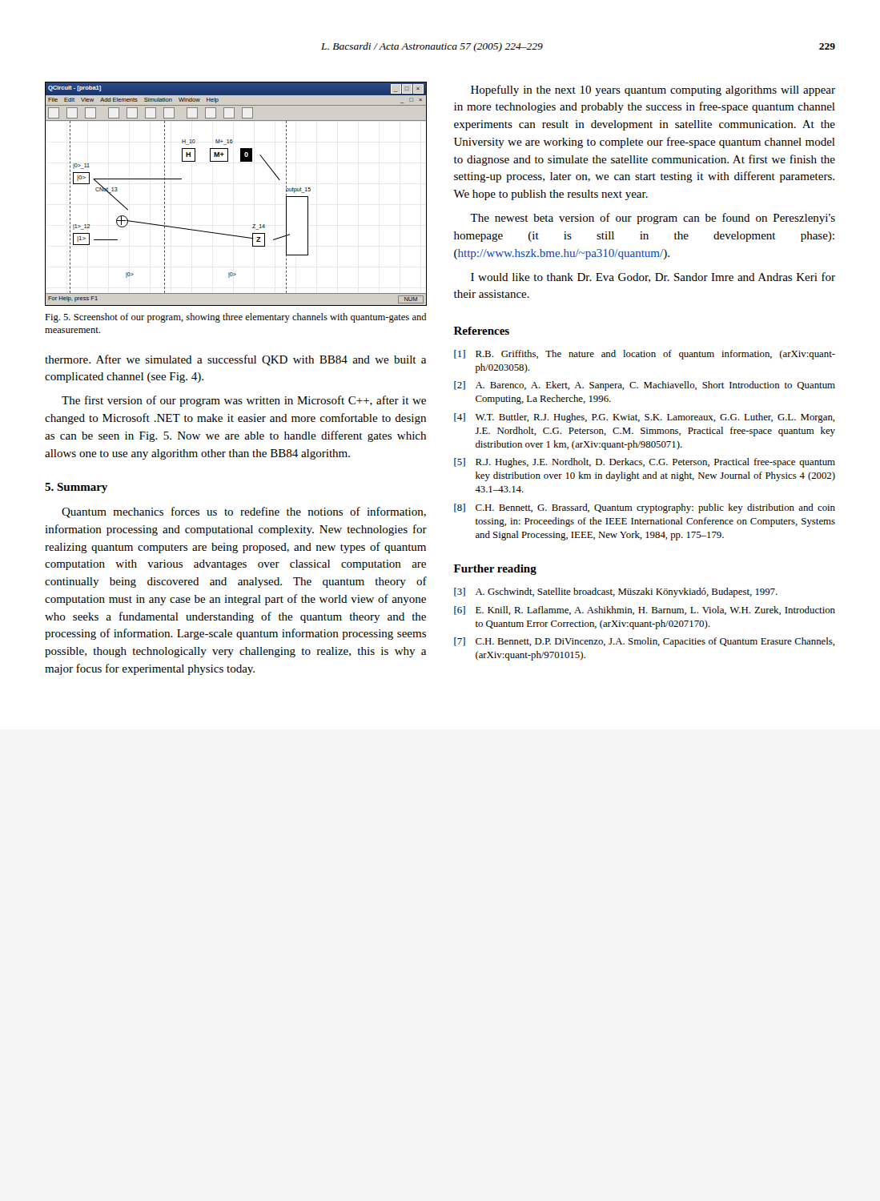L. Bacsardi / Acta Astronautica 57 (2005) 224–229 229
QCircuit - [proba1] _□×
File Edit View Add Elements Simulation Window Help _ □ ×
H_10
M+_16
H
M+
0
|0>_11
|0>
CNot_13
|1>_12
|1>
Z_14
Z
output_15
|0>
|0>
For Help, press F1 NUM
Fig. 5. Screenshot of our program, showing three elementary channels with quantum-gates and measurement.
thermore. After we simulated a successful QKD with BB84 and we built a complicated channel (see Fig. 4).
The first version of our program was written in Microsoft C++, after it we changed to Microsoft .NET to make it easier and more comfortable to design as can be seen in Fig. 5. Now we are able to handle different gates which allows one to use any algorithm other than the BB84 algorithm.
5. Summary
Quantum mechanics forces us to redefine the notions of information, information processing and computational complexity. New technologies for realizing quantum computers are being proposed, and new types of quantum computation with various advantages over classical computation are continually being discovered and analysed. The quantum theory of computation must in any case be an integral part of the world view of anyone who seeks a fundamental understanding of the quantum theory and the processing of information. Large-scale quantum information processing seems possible, though technologically very challenging to realize, this is why a major focus for experimental physics today.
Hopefully in the next 10 years quantum computing algorithms will appear in more technologies and probably the success in free-space quantum channel experiments can result in development in satellite communication. At the University we are working to complete our free-space quantum channel model to diagnose and to simulate the satellite communication. At first we finish the setting-up process, later on, we can start testing it with different parameters. We hope to publish the results next year.
The newest beta version of our program can be found on Pereszlenyi's homepage (it is still in the development phase): (http://www.hszk.bme.hu/~pa310/quantum/).
I would like to thank Dr. Eva Godor, Dr. Sandor Imre and Andras Keri for their assistance.
References
[1] R.B. Griffiths, The nature and location of quantum information, (arXiv:quant-ph/0203058).
[2] A. Barenco, A. Ekert, A. Sanpera, C. Machiavello, Short Introduction to Quantum Computing, La Recherche, 1996.
[4] W.T. Buttler, R.J. Hughes, P.G. Kwiat, S.K. Lamoreaux, G.G. Luther, G.L. Morgan, J.E. Nordholt, C.G. Peterson, C.M. Simmons, Practical free-space quantum key distribution over 1 km, (arXiv:quant-ph/9805071).
[5] R.J. Hughes, J.E. Nordholt, D. Derkacs, C.G. Peterson, Practical free-space quantum key distribution over 10 km in daylight and at night, New Journal of Physics 4 (2002) 43.1–43.14.
[8] C.H. Bennett, G. Brassard, Quantum cryptography: public key distribution and coin tossing, in: Proceedings of the IEEE International Conference on Computers, Systems and Signal Processing, IEEE, New York, 1984, pp. 175–179.
Further reading
[3] A. Gschwindt, Satellite broadcast, Müszaki Könyvkiadó, Budapest, 1997.
[6] E. Knill, R. Laflamme, A. Ashikhmin, H. Barnum, L. Viola, W.H. Zurek, Introduction to Quantum Error Correction, (arXiv:quant-ph/0207170).
[7] C.H. Bennett, D.P. DiVincenzo, J.A. Smolin, Capacities of Quantum Erasure Channels, (arXiv:quant-ph/9701015).